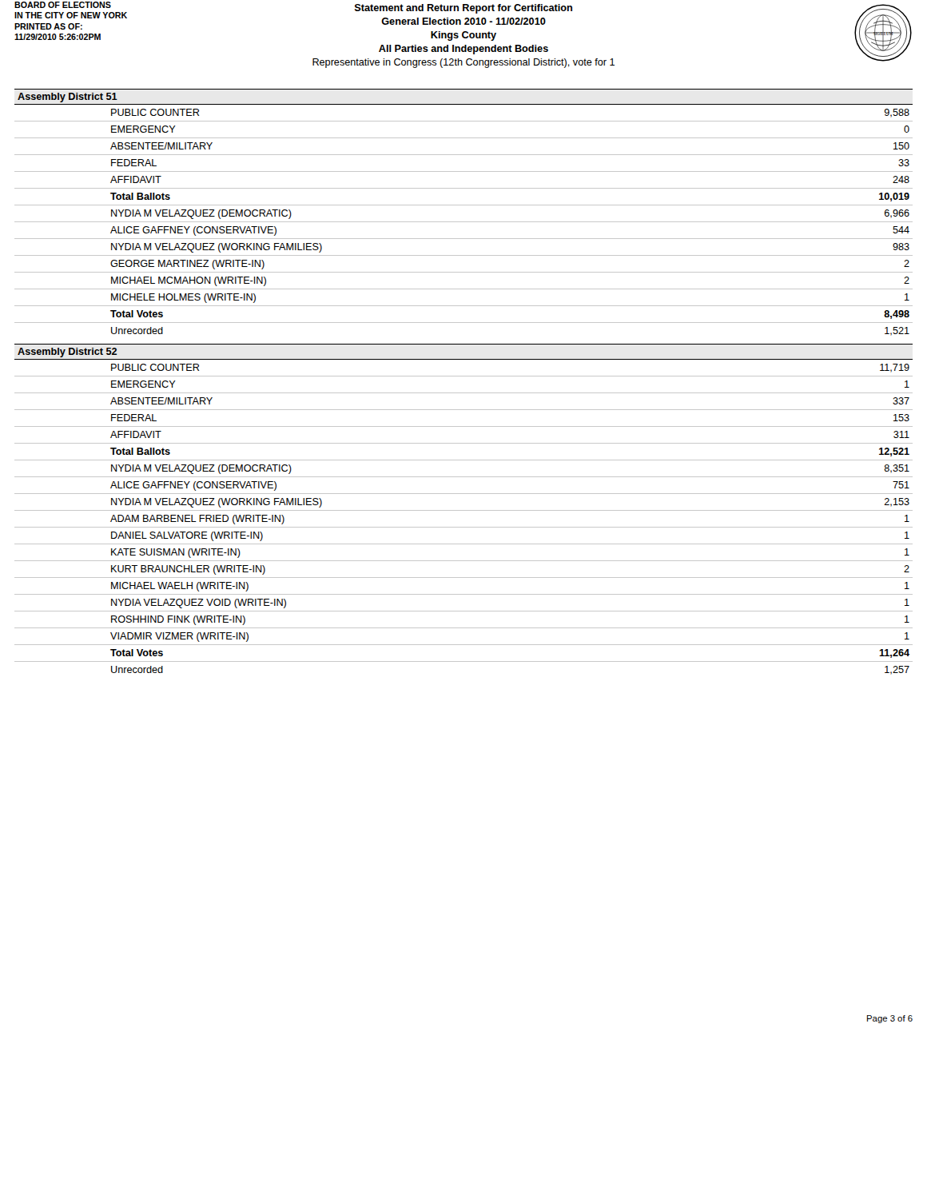BOARD OF ELECTIONS
IN THE CITY OF NEW YORK
PRINTED AS OF:
11/29/2010 5:26:02PM
Statement and Return Report for Certification
General Election 2010 - 11/02/2010
Kings County
All Parties and Independent Bodies
Representative in Congress (12th Congressional District), vote for 1
SIGILLUM
Assembly District 51
| PUBLIC COUNTER | 9,588 |
| EMERGENCY | 0 |
| ABSENTEE/MILITARY | 150 |
| FEDERAL | 33 |
| AFFIDAVIT | 248 |
| Total Ballots | 10,019 |
| NYDIA M VELAZQUEZ (DEMOCRATIC) | 6,966 |
| ALICE GAFFNEY (CONSERVATIVE) | 544 |
| NYDIA M VELAZQUEZ (WORKING FAMILIES) | 983 |
| GEORGE MARTINEZ (WRITE-IN) | 2 |
| MICHAEL MCMAHON (WRITE-IN) | 2 |
| MICHELE HOLMES (WRITE-IN) | 1 |
| Total Votes | 8,498 |
| Unrecorded | 1,521 |
Assembly District 52
| PUBLIC COUNTER | 11,719 |
| EMERGENCY | 1 |
| ABSENTEE/MILITARY | 337 |
| FEDERAL | 153 |
| AFFIDAVIT | 311 |
| Total Ballots | 12,521 |
| NYDIA M VELAZQUEZ (DEMOCRATIC) | 8,351 |
| ALICE GAFFNEY (CONSERVATIVE) | 751 |
| NYDIA M VELAZQUEZ (WORKING FAMILIES) | 2,153 |
| ADAM BARBENEL FRIED (WRITE-IN) | 1 |
| DANIEL SALVATORE (WRITE-IN) | 1 |
| KATE SUISMAN (WRITE-IN) | 1 |
| KURT BRAUNCHLER (WRITE-IN) | 2 |
| MICHAEL WAELH (WRITE-IN) | 1 |
| NYDIA VELAZQUEZ VOID (WRITE-IN) | 1 |
| ROSHHIND FINK (WRITE-IN) | 1 |
| VIADMIR VIZMER (WRITE-IN) | 1 |
| Total Votes | 11,264 |
| Unrecorded | 1,257 |
Page 3 of 6